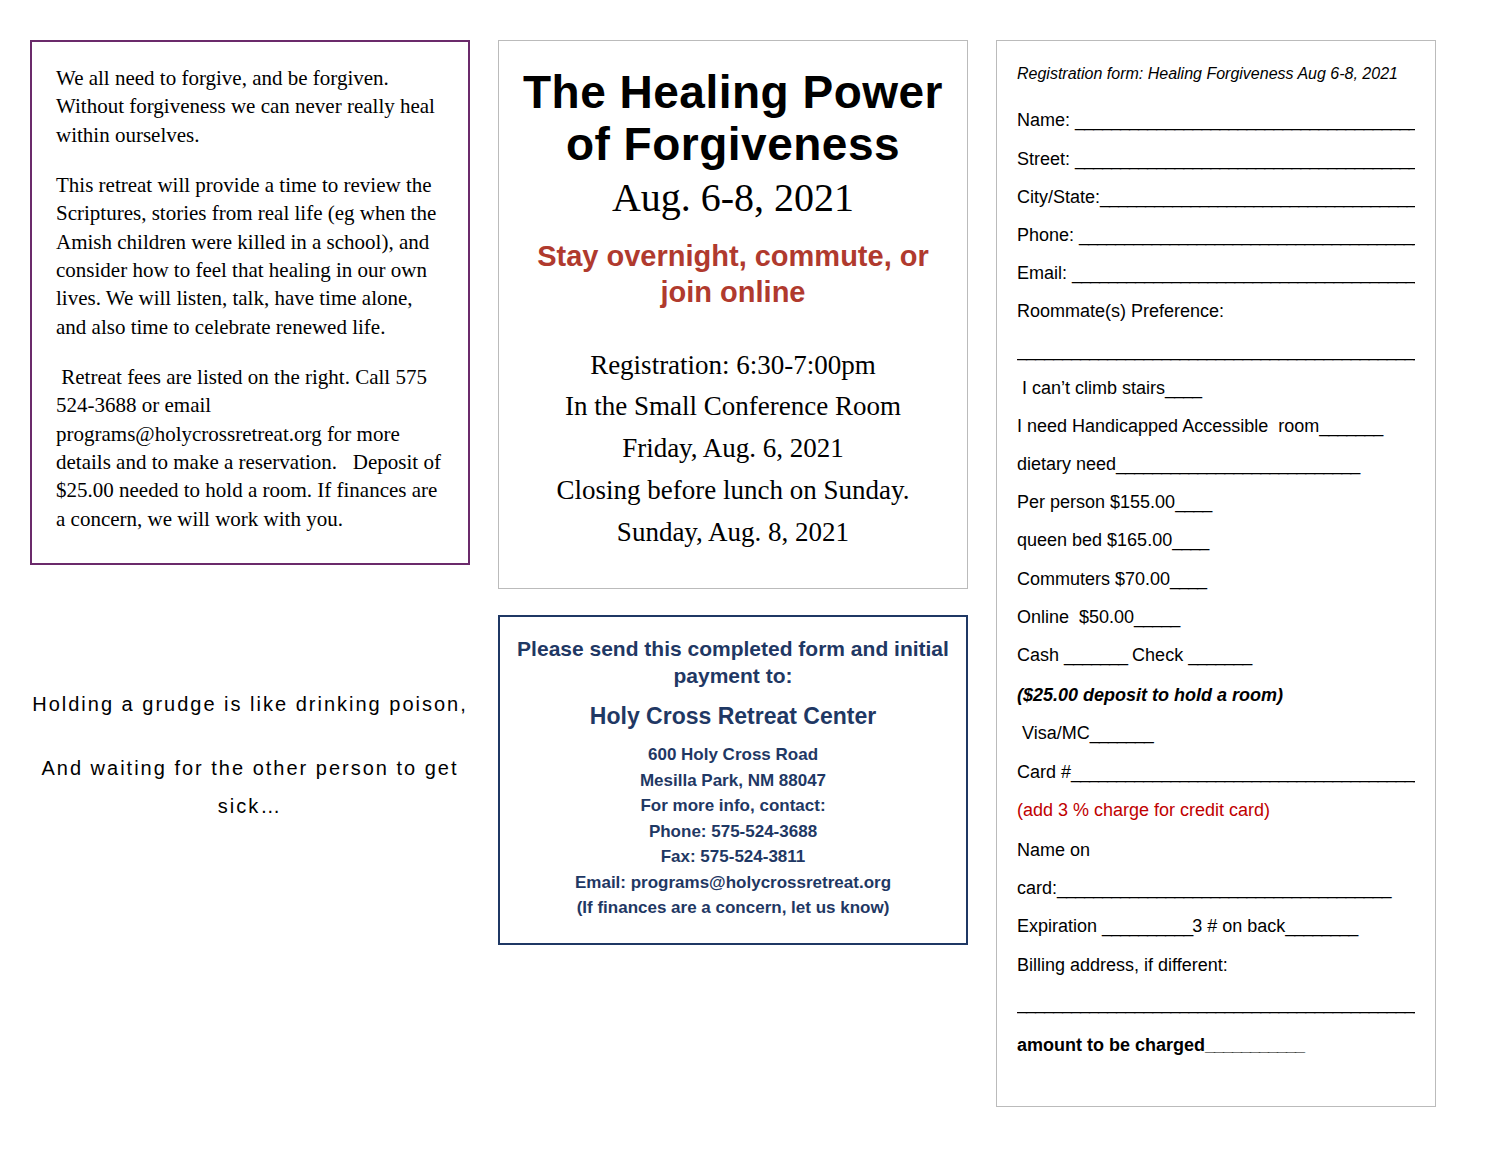We all need to forgive, and be forgiven. Without forgiveness we can never really heal within ourselves.
This retreat will provide a time to review the Scriptures, stories from real life (eg when the Amish children were killed in a school), and consider how to feel that healing in our own lives. We will listen, talk, have time alone, and also time to celebrate renewed life.
Retreat fees are listed on the right. Call 575 524-3688 or email programs@holycrossretreat.org for more details and to make a reservation. Deposit of $25.00 needed to hold a room. If finances are a concern, we will work with you.
Holding a grudge is like drinking poison,
And waiting for the other person to get sick…
The Healing Power of Forgiveness
Aug. 6-8, 2021
Stay overnight, commute, or join online
Registration: 6:30-7:00pm In the Small Conference Room Friday, Aug. 6, 2021 Closing before lunch on Sunday. Sunday, Aug. 8, 2021
Please send this completed form and initial payment to:
Holy Cross Retreat Center
600 Holy Cross Road Mesilla Park, NM 88047 For more info, contact: Phone: 575-524-3688 Fax: 575-524-3811 Email: programs@holycrossretreat.org (If finances are a concern, let us know)
Registration form: Healing Forgiveness Aug 6-8, 2021
Name: _______________________________________
Street: ______________________________________
City/State:____________________________________
Phone: ______________________________________
Email: _______________________________________
Roommate(s) Preference:
_______________________________________________
I can’t climb stairs____
I need Handicapped Accessible room_______
dietary need___________________________
Per person $155.00____
queen bed $165.00____
Commuters $70.00____
Online $50.00_____
Cash _______ Check _______
($25.00 deposit to hold a room)
Visa/MC_______
Card #_________________________________________
(add 3 % charge for credit card)
Name on
card:_____________________________________
Expiration __________3 # on back________
Billing address, if different:
_______________________________________________
amount to be charged___________